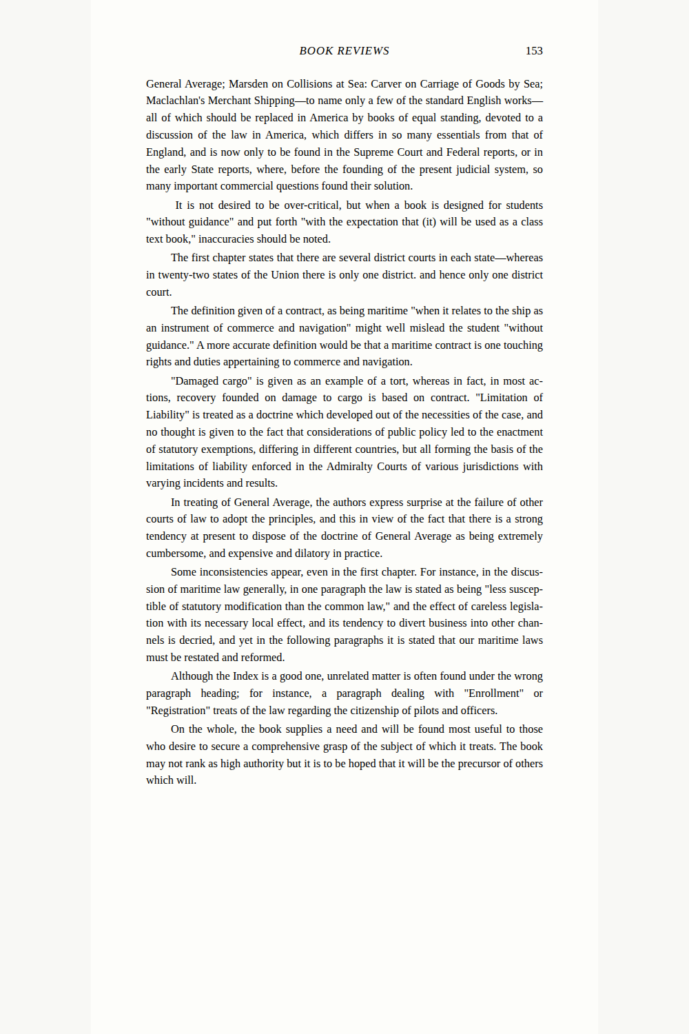BOOK REVIEWS 153
General Average; Marsden on Collisions at Sea: Carver on Carriage of Goods by Sea; Maclachlan's Merchant Shipping—to name only a few of the standard English works—all of which should be replaced in America by books of equal standing, devoted to a discussion of the law in America, which differs in so many essentials from that of England, and is now only to be found in the Supreme Court and Federal reports, or in the early State reports, where, before the founding of the present judicial system, so many important commercial questions found their solution.
It is not desired to be over-critical, but when a book is designed for students "without guidance" and put forth "with the expectation that (it) will be used as a class text book," inaccuracies should be noted.
The first chapter states that there are several district courts in each state—whereas in twenty-two states of the Union there is only one district. and hence only one district court.
The definition given of a contract, as being maritime "when it relates to the ship as an instrument of commerce and navigation" might well mislead the student "without guidance." A more accurate definition would be that a maritime contract is one touching rights and duties appertaining to commerce and navigation.
"Damaged cargo" is given as an example of a tort, whereas in fact, in most actions, recovery founded on damage to cargo is based on contract. "Limitation of Liability" is treated as a doctrine which developed out of the necessities of the case, and no thought is given to the fact that considerations of public policy led to the enactment of statutory exemptions, differing in different countries, but all forming the basis of the limitations of liability enforced in the Admiralty Courts of various jurisdictions with varying incidents and results.
In treating of General Average, the authors express surprise at the failure of other courts of law to adopt the principles, and this in view of the fact that there is a strong tendency at present to dispose of the doctrine of General Average as being extremely cumbersome, and expensive and dilatory in practice.
Some inconsistencies appear, even in the first chapter. For instance, in the discussion of maritime law generally, in one paragraph the law is stated as being "less susceptible of statutory modification than the common law," and the effect of careless legislation with its necessary local effect, and its tendency to divert business into other channels is decried, and yet in the following paragraphs it is stated that our maritime laws must be restated and reformed.
Although the Index is a good one, unrelated matter is often found under the wrong paragraph heading; for instance, a paragraph dealing with "Enrollment" or "Registration" treats of the law regarding the citizenship of pilots and officers.
On the whole, the book supplies a need and will be found most useful to those who desire to secure a comprehensive grasp of the subject of which it treats. The book may not rank as high authority but it is to be hoped that it will be the precursor of others which will.